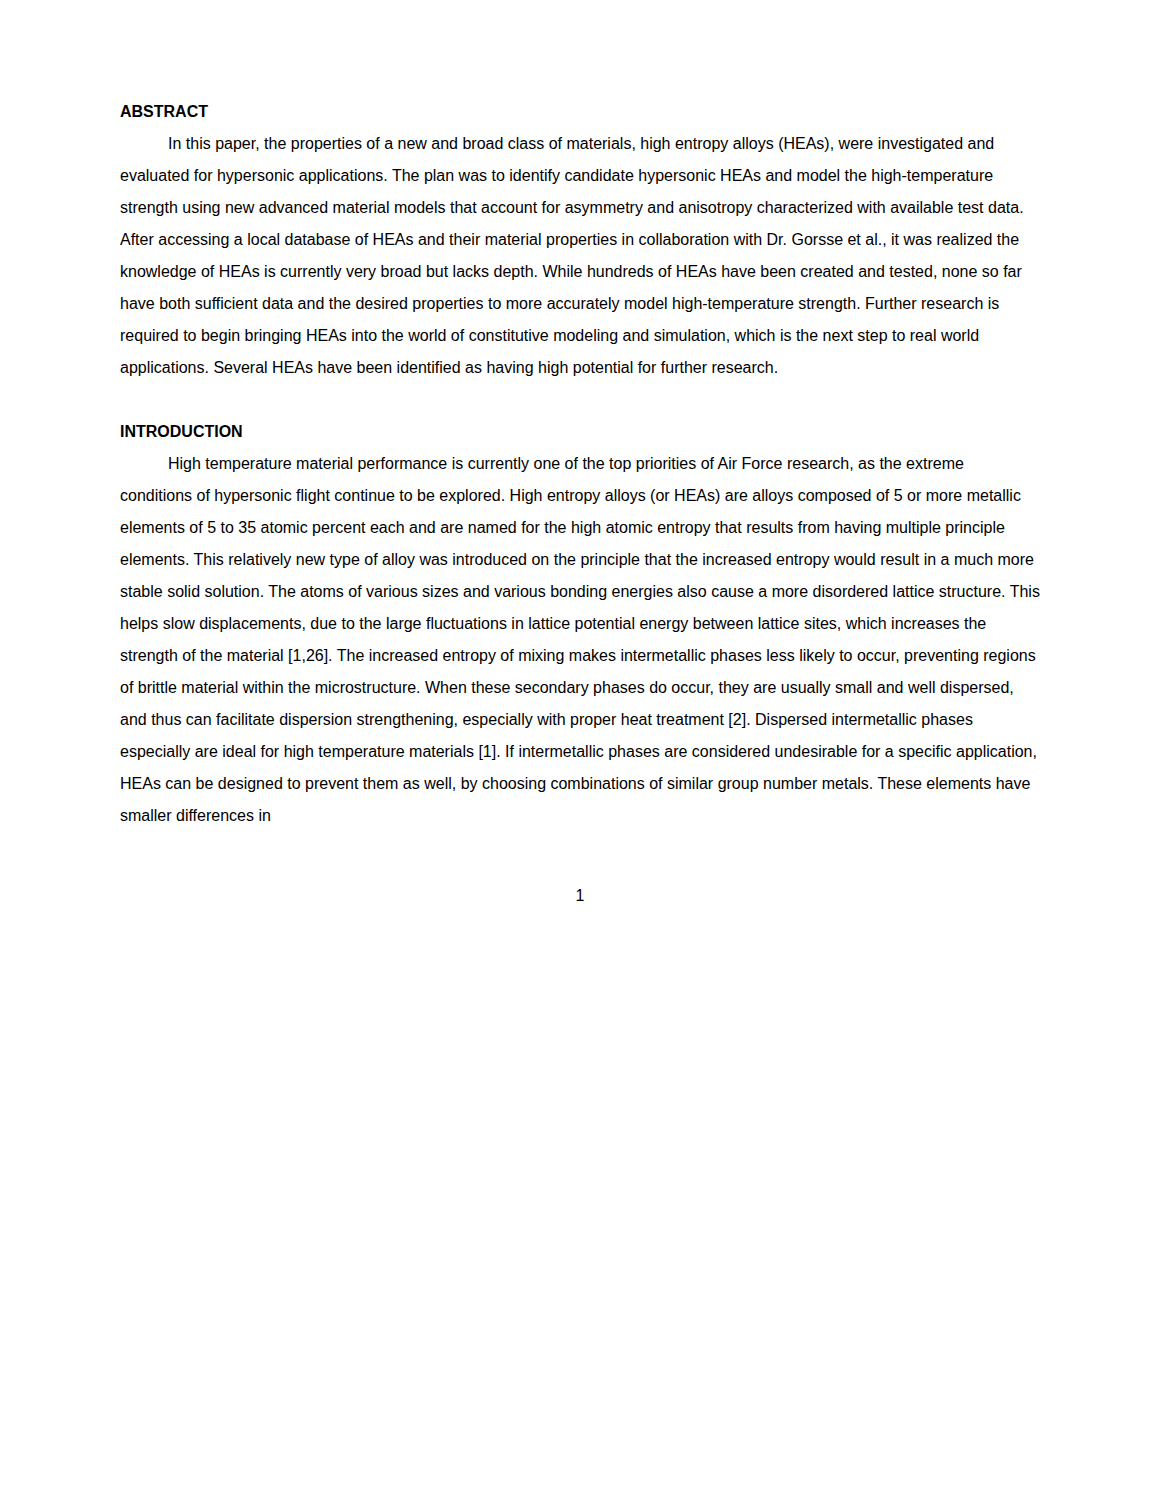ABSTRACT
In this paper, the properties of a new and broad class of materials, high entropy alloys (HEAs), were investigated and evaluated for hypersonic applications. The plan was to identify candidate hypersonic HEAs and model the high-temperature strength using new advanced material models that account for asymmetry and anisotropy characterized with available test data. After accessing a local database of HEAs and their material properties in collaboration with Dr. Gorsse et al., it was realized the knowledge of HEAs is currently very broad but lacks depth. While hundreds of HEAs have been created and tested, none so far have both sufficient data and the desired properties to more accurately model high-temperature strength. Further research is required to begin bringing HEAs into the world of constitutive modeling and simulation, which is the next step to real world applications. Several HEAs have been identified as having high potential for further research.
INTRODUCTION
High temperature material performance is currently one of the top priorities of Air Force research, as the extreme conditions of hypersonic flight continue to be explored. High entropy alloys (or HEAs) are alloys composed of 5 or more metallic elements of 5 to 35 atomic percent each and are named for the high atomic entropy that results from having multiple principle elements. This relatively new type of alloy was introduced on the principle that the increased entropy would result in a much more stable solid solution. The atoms of various sizes and various bonding energies also cause a more disordered lattice structure. This helps slow displacements, due to the large fluctuations in lattice potential energy between lattice sites, which increases the strength of the material [1,26]. The increased entropy of mixing makes intermetallic phases less likely to occur, preventing regions of brittle material within the microstructure. When these secondary phases do occur, they are usually small and well dispersed, and thus can facilitate dispersion strengthening, especially with proper heat treatment [2]. Dispersed intermetallic phases especially are ideal for high temperature materials [1]. If intermetallic phases are considered undesirable for a specific application, HEAs can be designed to prevent them as well, by choosing combinations of similar group number metals. These elements have smaller differences in
1